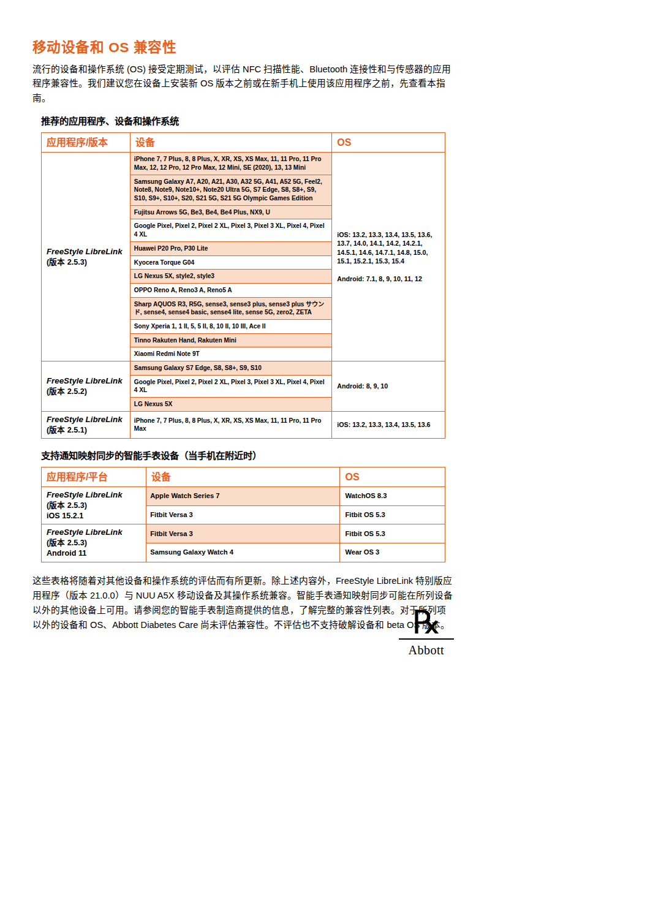移动设备和 OS 兼容性
流行的设备和操作系统 (OS) 接受定期测试，以评估 NFC 扫描性能、Bluetooth 连接性和与传感器的应用程序兼容性。我们建议您在设备上安装新 OS 版本之前或在新手机上使用该应用程序之前，先查看本指南。
推荐的应用程序、设备和操作系统
| 应用程序/版本 | 设备 | OS |
| --- | --- | --- |
| FreeStyle LibreLink (版本 2.5.3) | iPhone 7, 7 Plus, 8, 8 Plus, X, XR, XS, XS Max, 11, 11 Pro, 11 Pro Max, 12, 12 Pro, 12 Pro Max, 12 Mini, SE (2020), 13, 13 Mini | iOS: 13.2, 13.3, 13.4, 13.5, 13.6, 13.7, 14.0, 14.1, 14.2, 14.2.1, 14.5.1, 14.6, 14.7.1, 14.8, 15.0, 15.1, 15.2.1, 15.3, 15.4 Android: 7.1, 8, 9, 10, 11, 12 |
| Samsung Galaxy A7, A20, A21, A30, A32 5G, A41, A52 5G, Feel2, Note8, Note9, Note10+, Note20 Ultra 5G, S7 Edge, S8, S8+, S9, S10, S9+, S10+, S20, S21 5G, S21 5G Olympic Games Edition |
| Fujitsu Arrows 5G, Be3, Be4, Be4 Plus, NX9, U |
| Google Pixel, Pixel 2, Pixel 2 XL, Pixel 3, Pixel 3 XL, Pixel 4, Pixel 4 XL |
| Huawei P20 Pro, P30 Lite |
| Kyocera Torque G04 |
| LG Nexus 5X, style2, style3 |
| OPPO Reno A, Reno3 A, Reno5 A |
| Sharp AQUOS R3, R5G, sense3, sense3 plus, sense3 plus サウンド, sense4, sense4 basic, sense4 lite, sense 5G, zero2, ZETA |
| Sony Xperia 1, 1 II, 5, 5 II, 8, 10 II, 10 III, Ace II |
| Tinno Rakuten Hand, Rakuten Mini |
| Xiaomi Redmi Note 9T |
| FreeStyle LibreLink (版本 2.5.2) | Samsung Galaxy S7 Edge, S8, S8+, S9, S10 | Android: 8, 9, 10 |
| Google Pixel, Pixel 2, Pixel 2 XL, Pixel 3, Pixel 3 XL, Pixel 4, Pixel 4 XL |
| LG Nexus 5X |
| FreeStyle LibreLink (版本 2.5.1) | iPhone 7, 7 Plus, 8, 8 Plus, X, XR, XS, XS Max, 11, 11 Pro, 11 Pro Max | iOS: 13.2, 13.3, 13.4, 13.5, 13.6 |
支持通知映射同步的智能手表设备（当手机在附近时）
| 应用程序/平台 | 设备 | OS |
| --- | --- | --- |
| FreeStyle LibreLink (版本 2.5.3) iOS 15.2.1 | Apple Watch Series 7 | WatchOS 8.3 |
| Fitbit Versa 3 | Fitbit OS 5.3 |
| FreeStyle LibreLink (版本 2.5.3) Android 11 | Fitbit Versa 3 | Fitbit OS 5.3 |
| Samsung Galaxy Watch 4 | Wear OS 3 |
这些表格将随着对其他设备和操作系统的评估而有所更新。除上述内容外，FreeStyle LibreLink 特别版应用程序（版本 21.0.0）与 NUU A5X 移动设备及其操作系统兼容。智能手表通知映射同步可能在所列设备以外的其他设备上可用。请参阅您的智能手表制造商提供的信息，了解完整的兼容性列表。对于所列项以外的设备和 OS、Abbott Diabetes Care 尚未评估兼容性。不评估也不支持破解设备和 beta OS 版本。
℞
Abbott